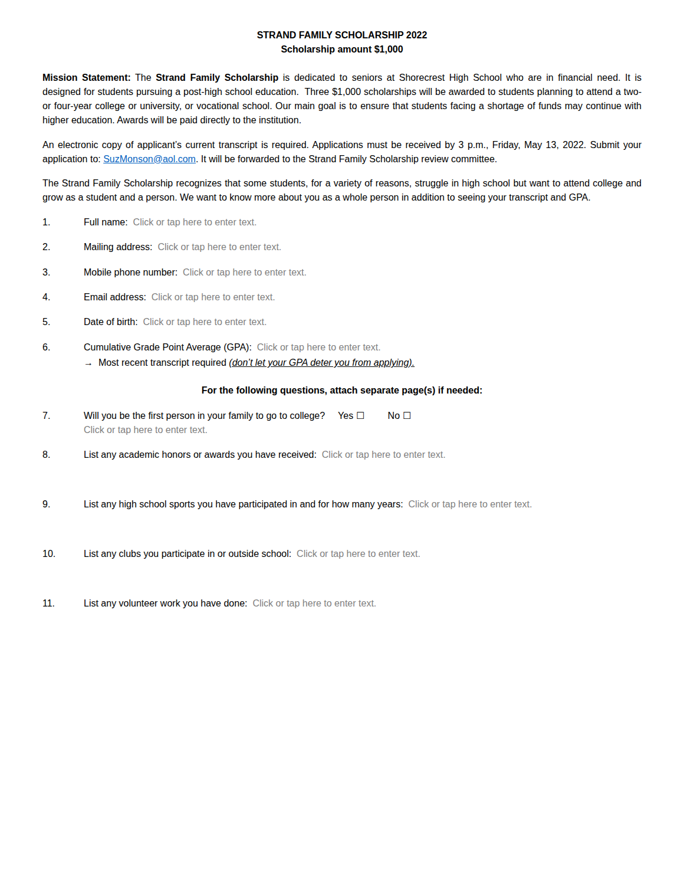STRAND FAMILY SCHOLARSHIP 2022 Scholarship amount $1,000
Mission Statement: The Strand Family Scholarship is dedicated to seniors at Shorecrest High School who are in financial need. It is designed for students pursuing a post-high school education. Three $1,000 scholarships will be awarded to students planning to attend a two- or four-year college or university, or vocational school. Our main goal is to ensure that students facing a shortage of funds may continue with higher education. Awards will be paid directly to the institution.
An electronic copy of applicant’s current transcript is required. Applications must be received by 3 p.m., Friday, May 13, 2022. Submit your application to: SuzMonson@aol.com. It will be forwarded to the Strand Family Scholarship review committee.
The Strand Family Scholarship recognizes that some students, for a variety of reasons, struggle in high school but want to attend college and grow as a student and a person. We want to know more about you as a whole person in addition to seeing your transcript and GPA.
1. Full name: Click or tap here to enter text.
2. Mailing address: Click or tap here to enter text.
3. Mobile phone number: Click or tap here to enter text.
4. Email address: Click or tap here to enter text.
5. Date of birth: Click or tap here to enter text.
6. Cumulative Grade Point Average (GPA): Click or tap here to enter text. → Most recent transcript required (don’t let your GPA deter you from applying).
For the following questions, attach separate page(s) if needed:
7. Will you be the first person in your family to go to college? Yes ☐ No ☐
Click or tap here to enter text.
8. List any academic honors or awards you have received: Click or tap here to enter text.
9. List any high school sports you have participated in and for how many years: Click or tap here to enter text.
10. List any clubs you participate in or outside school: Click or tap here to enter text.
11. List any volunteer work you have done: Click or tap here to enter text.